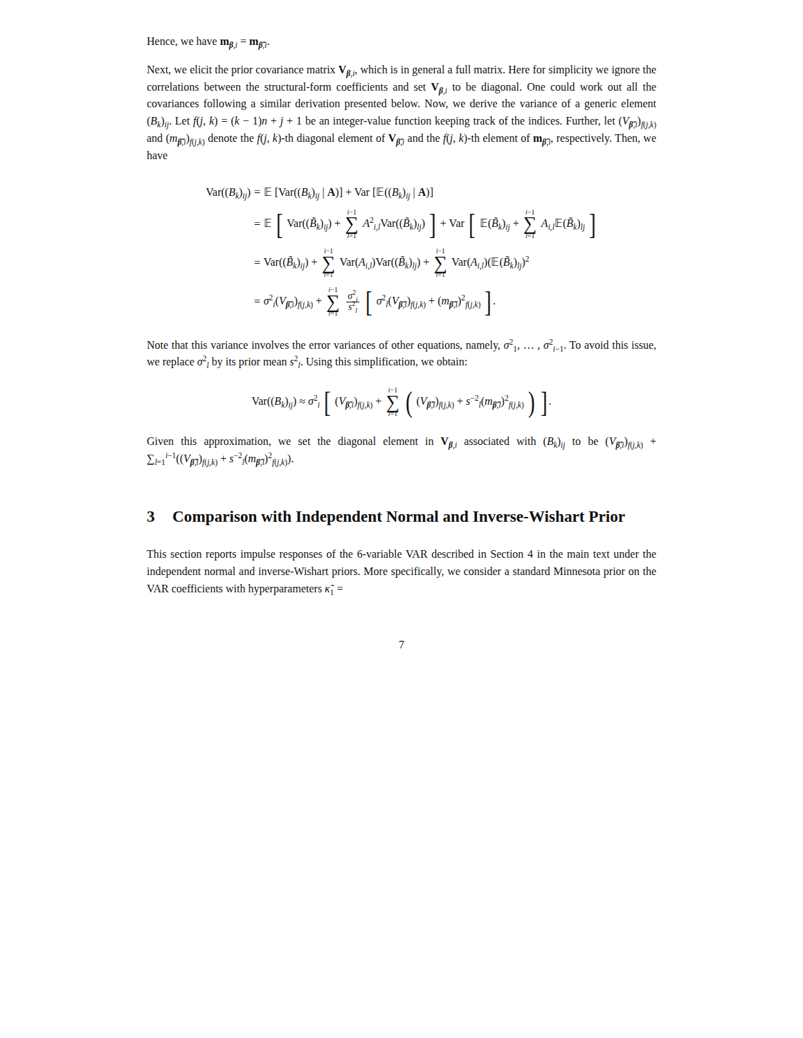Hence, we have mβ,i = mβ̃,i.
Next, we elicit the prior covariance matrix Vβ,i, which is in general a full matrix. Here for simplicity we ignore the correlations between the structural-form coefficients and set Vβ,i to be diagonal. One could work out all the covariances following a similar derivation presented below. Now, we derive the variance of a generic element (Bk)ij. Let f(j, k) = (k − 1)n + j + 1 be an integer-value function keeping track of the indices. Further, let (Vβ̃,i)f(j,k) and (mβ̃,i)f(j,k) denote the f(j, k)-th diagonal element of Vβ̃,i and the f(j, k)-th element of mβ̃,i, respectively. Then, we have
| Var (( B k ) ij ) | = | 𝔼 [ Var (( B k ) ij / A )] + Var [𝔼(( B k ) ij / A )] |
| | = | 𝔼 [ Var (( B̃ k ) ij ) + i −1 ∑ l =1 A 2 i , l Var (( B̃ k ) lj ) ] + Var [ 𝔼( B̃ k ) ij + i −1 ∑ l =1 A i , l 𝔼( B̃ k ) lj ] |
| | = | Var (( B̃ k ) ij ) + i −1 ∑ l =1 Var ( A i , l ) Var (( B̃ k ) lj ) + i −1 ∑ l =1 Var ( A i , l )(𝔼( B̃ k ) lj ) 2 |
| | = | σ 2 i ( V β̃ , i ) f ( j , k ) + i −1 ∑ l =1 σ 2 i s 2 l [ σ 2 l ( V β̃ , l ) f ( j , k ) + ( m β̃ , l ) 2 f ( j , k ) ] . |
Note that this variance involves the error variances of other equations, namely, σ21, … , σ2i−1. To avoid this issue, we replace σ2l by its prior mean s2l. Using this simplification, we obtain:
Var((Bk)ij) ≈ σ2i [ (Vβ̃,i)f(j,k) + i−1∑l=1 ( (Vβ̃,l)f(j,k) + s−2l(mβ̃,l)2f(j,k) ) ].
Given this approximation, we set the diagonal element in Vβ,i associated with (Bk)ij to be (Vβ̃,i)f(j,k) + ∑l=1i−1((Vβ̃,l)f(j,k) + s−2l(mβ̃,l)2f(j,k)).
3 Comparison with Independent Normal and Inverse-Wishart Prior
This section reports impulse responses of the 6-variable VAR described in Section 4 in the main text under the independent normal and inverse-Wishart priors. More specifically, we consider a standard Minnesota prior on the VAR coefficients with hyperparameters κ̃1 =
7